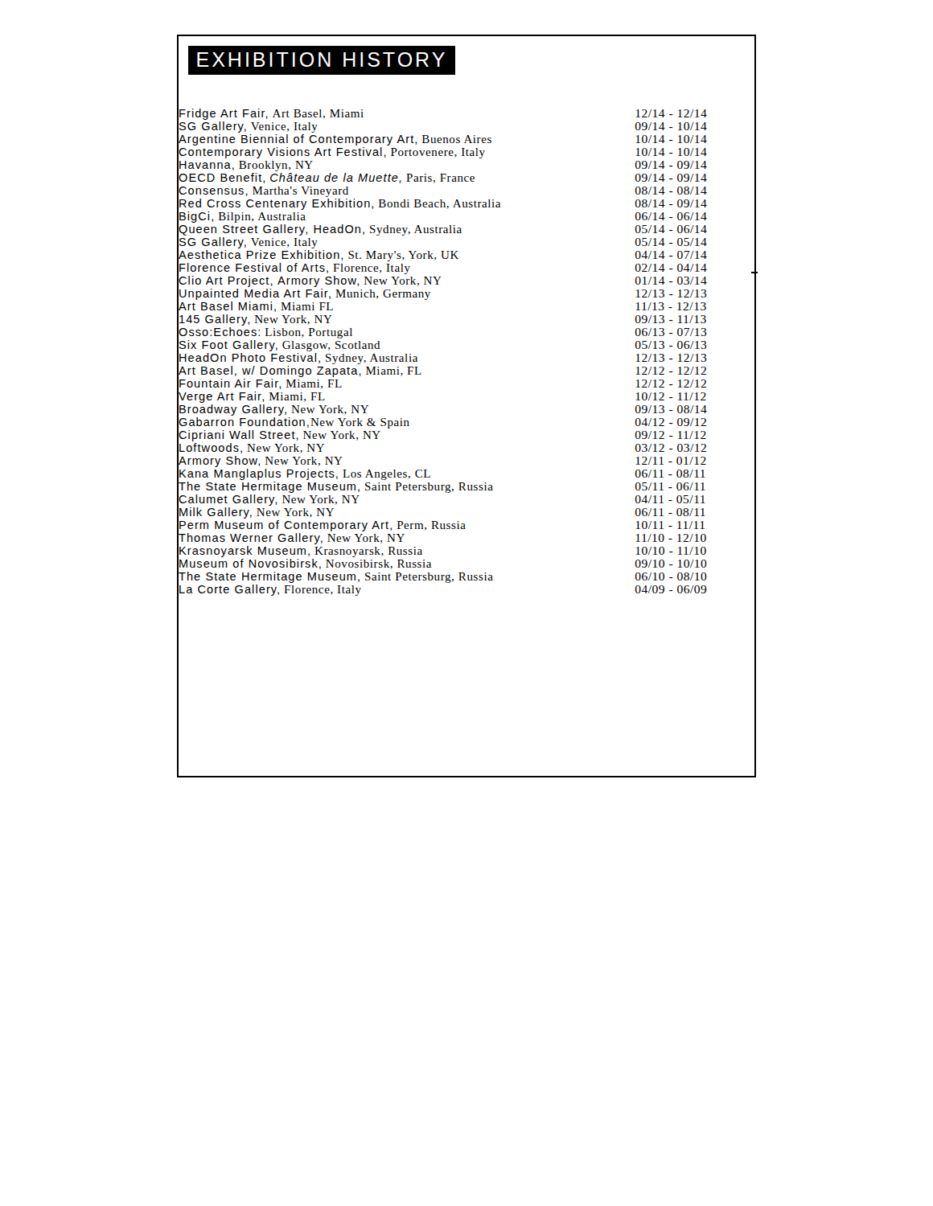EXHIBITION HISTORY
| Fridge Art Fair, Art Basel, Miami | 12/14 - 12/14 |
| SG Gallery, Venice, Italy | 09/14 - 10/14 |
| Argentine Biennial of Contemporary Art, Buenos Aires | 10/14 - 10/14 |
| Contemporary Visions Art Festival, Portovenere, Italy | 10/14 - 10/14 |
| Havanna, Brooklyn, NY | 09/14 - 09/14 |
| OECD Benefit, Château de la Muette, Paris, France | 09/14 - 09/14 |
| Consensus, Martha's Vineyard | 08/14 - 08/14 |
| Red Cross Centenary Exhibition, Bondi Beach, Australia | 08/14 - 09/14 |
| BigCi, Bilpin, Australia | 06/14 - 06/14 |
| Queen Street Gallery, HeadOn, Sydney, Australia | 05/14 - 06/14 |
| SG Gallery, Venice, Italy | 05/14 - 05/14 |
| Aesthetica Prize Exhibition, St. Mary's, York, UK | 04/14 - 07/14 |
| Florence Festival of Arts, Florence, Italy | 02/14 - 04/14 |
| Clio Art Project, Armory Show, New York, NY | 01/14 - 03/14 |
| Unpainted Media Art Fair, Munich, Germany | 12/13 - 12/13 |
| Art Basel Miami, Miami FL | 11/13 - 12/13 |
| 145 Gallery, New York, NY | 09/13 - 11/13 |
| Osso:Echoes: Lisbon, Portugal | 06/13 - 07/13 |
| Six Foot Gallery, Glasgow, Scotland | 05/13 - 06/13 |
| HeadOn Photo Festival, Sydney, Australia | 12/13 - 12/13 |
| Art Basel, w/ Domingo Zapata, Miami, FL | 12/12 - 12/12 |
| Fountain Air Fair, Miami, FL | 12/12 - 12/12 |
| Verge Art Fair, Miami, FL | 10/12 - 11/12 |
| Broadway Gallery, New York, NY | 09/13 - 08/14 |
| Gabarron Foundation, New York & Spain | 04/12 - 09/12 |
| Cipriani Wall Street, New York, NY | 09/12 - 11/12 |
| Loftwoods, New York, NY | 03/12 - 03/12 |
| Armory Show, New York, NY | 12/11 - 01/12 |
| Kana Manglaplus Projects, Los Angeles, CL | 06/11 - 08/11 |
| The State Hermitage Museum, Saint Petersburg, Russia | 05/11 - 06/11 |
| Calumet Gallery, New York, NY | 04/11 - 05/11 |
| Milk Gallery, New York, NY | 06/11 - 08/11 |
| Perm Museum of Contemporary Art, Perm, Russia | 10/11 - 11/11 |
| Thomas Werner Gallery, New York, NY | 11/10 - 12/10 |
| Krasnoyarsk Museum, Krasnoyarsk, Russia | 10/10 - 11/10 |
| Museum of Novosibirsk, Novosibirsk, Russia | 09/10 - 10/10 |
| The State Hermitage Museum, Saint Petersburg, Russia | 06/10 - 08/10 |
| La Corte Gallery, Florence, Italy | 04/09 - 06/09 |